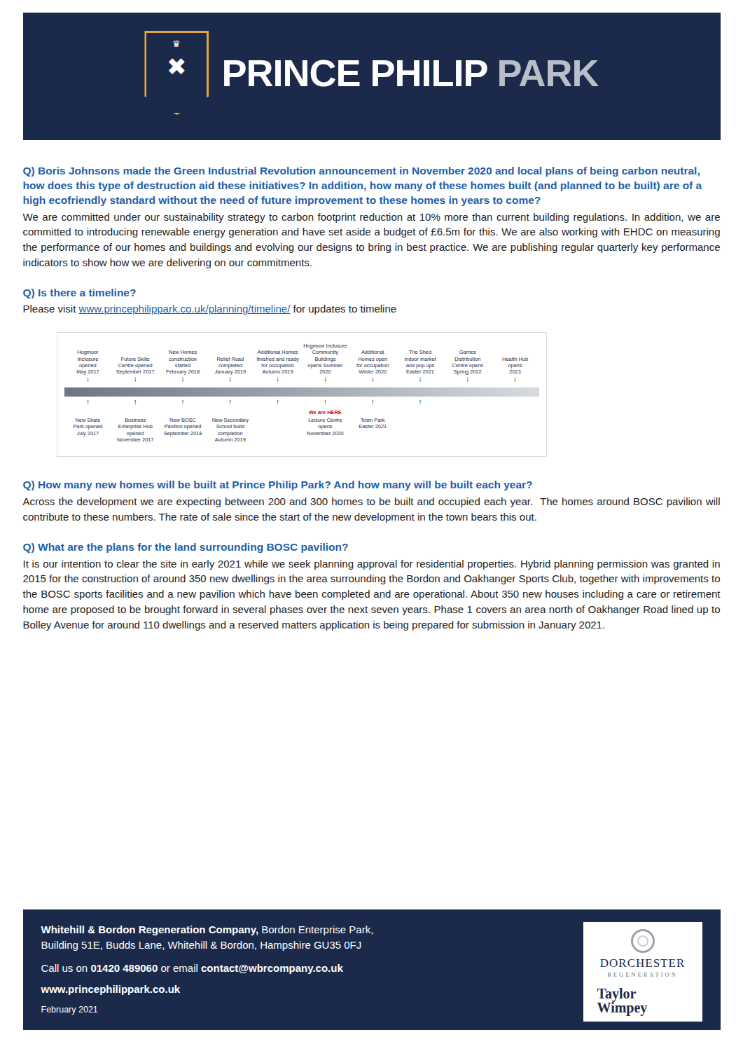♛
✖
PRINCE PHILIP PARK
Q) Boris Johnsons made the Green Industrial Revolution announcement in November 2020 and local plans of being carbon neutral, how does this type of destruction aid these initiatives? In addition, how many of these homes built (and planned to be built) are of a high ecofriendly standard without the need of future improvement to these homes in years to come?
We are committed under our sustainability strategy to carbon footprint reduction at 10% more than current building regulations. In addition, we are committed to introducing renewable energy generation and have set aside a budget of £6.5m for this. We are also working with EHDC on measuring the performance of our homes and buildings and evolving our designs to bring in best practice. We are publishing regular quarterly key performance indicators to show how we are delivering on our commitments.
Q) Is there a timeline?
Please visit www.princephilippark.co.uk/planning/timeline/ for updates to timeline
Hogmoor
Inclosure
opened
May 2017
Future Skills
Centre opened
September 2017
New Homes
construction
started
February 2018
Relief Road
completed
January 2019
Additional Homes
finished and ready
for occupation
Autumn 2019
Hogmoor Inclosure
Community Buildings
opens Summer
2020
Additional
Homes open
for occupation
Winter 2020
The Shed
indoor market
and pop ups
Easter 2021
Games
Distribution
Centre opens
Spring 2022
Health Hub
opens
2023
↓
↓
↓
↓
↓
↓
↓
↓
↓
↓
↑
↑
↑
↑
↑
↑
↑
↑
We are HERE
New Skate
Park opened
July 2017
Business
Enterprise Hub
opened
November 2017
New BOSC
Pavilion opened
September 2018
New Secondary
School build
completion
Autumn 2019
Leisure Centre
opens
November 2020
Town Park
Easter 2021
Q) How many new homes will be built at Prince Philip Park? And how many will be built each year?
Across the development we are expecting between 200 and 300 homes to be built and occupied each year. The homes around BOSC pavilion will contribute to these numbers. The rate of sale since the start of the new development in the town bears this out.
Q) What are the plans for the land surrounding BOSC pavilion?
It is our intention to clear the site in early 2021 while we seek planning approval for residential properties. Hybrid planning permission was granted in 2015 for the construction of around 350 new dwellings in the area surrounding the Bordon and Oakhanger Sports Club, together with improvements to the BOSC sports facilities and a new pavilion which have been completed and are operational. About 350 new houses including a care or retirement home are proposed to be brought forward in several phases over the next seven years. Phase 1 covers an area north of Oakhanger Road lined up to Bolley Avenue for around 110 dwellings and a reserved matters application is being prepared for submission in January 2021.
Whitehill & Bordon Regeneration Company, Bordon Enterprise Park,
Building 51E, Budds Lane, Whitehill & Bordon, Hampshire GU35 0FJ
Call us on 01420 489060 or email contact@wbrcompany.co.uk
www.princephilippark.co.uk
February 2021
DORCHESTERREGENERATION
Taylor Wimpey